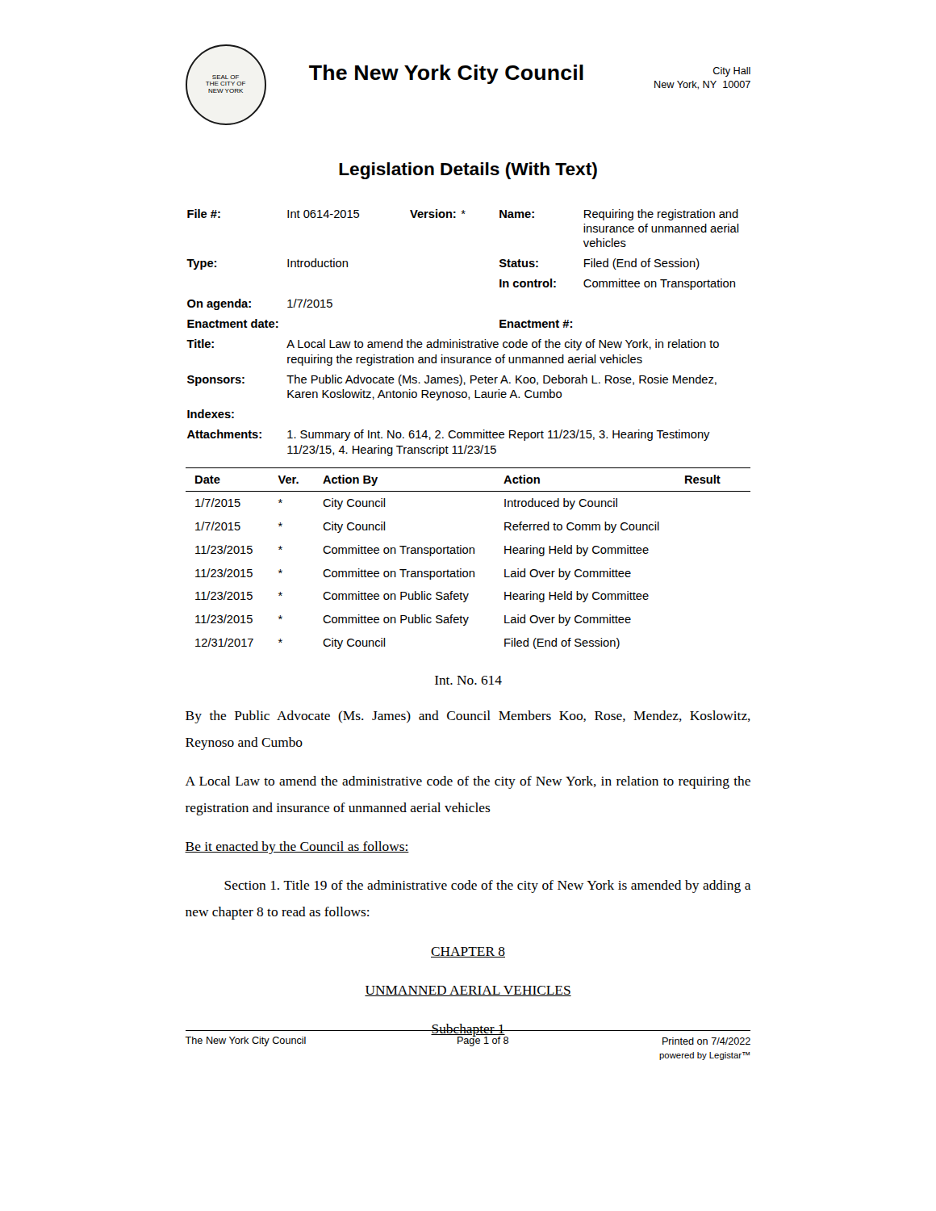SEAL OF
THE CITY OF
NEW YORK
The New York City Council
City Hall
New York, NY 10007
Legislation Details (With Text)
| File #: | Int 0614-2015 | Version: | * | Name: | Requiring the registration and insurance of unmanned aerial vehicles |
| Type: | Introduction | Status: | Filed (End of Session) |
| | | In control: | Committee on Transportation |
| On agenda: | 1/7/2015 |
| Enactment date: | | Enactment #: | |
| Title: | A Local Law to amend the administrative code of the city of New York, in relation to requiring the registration and insurance of unmanned aerial vehicles |
| Sponsors: | The Public Advocate (Ms. James), Peter A. Koo, Deborah L. Rose, Rosie Mendez, Karen Koslowitz, Antonio Reynoso, Laurie A. Cumbo |
| Indexes: | |
| Attachments: | 1. Summary of Int. No. 614, 2. Committee Report 11/23/15, 3. Hearing Testimony 11/23/15, 4. Hearing Transcript 11/23/15 |
| Date | Ver. | Action By | Action | Result |
| --- | --- | --- | --- | --- |
| 1/7/2015 | * | City Council | Introduced by Council | |
| 1/7/2015 | * | City Council | Referred to Comm by Council | |
| 11/23/2015 | * | Committee on Transportation | Hearing Held by Committee | |
| 11/23/2015 | * | Committee on Transportation | Laid Over by Committee | |
| 11/23/2015 | * | Committee on Public Safety | Hearing Held by Committee | |
| 11/23/2015 | * | Committee on Public Safety | Laid Over by Committee | |
| 12/31/2017 | * | City Council | Filed (End of Session) | |
Int. No. 614
By the Public Advocate (Ms. James) and Council Members Koo, Rose, Mendez, Koslowitz, Reynoso and Cumbo
A Local Law to amend the administrative code of the city of New York, in relation to requiring the registration and insurance of unmanned aerial vehicles
Be it enacted by the Council as follows:
Section 1. Title 19 of the administrative code of the city of New York is amended by adding a new chapter 8 to read as follows:
CHAPTER 8
UNMANNED AERIAL VEHICLES
Subchapter 1
The New York City Council
Page 1 of 8
Printed on 7/4/2022
powered by Legistar™